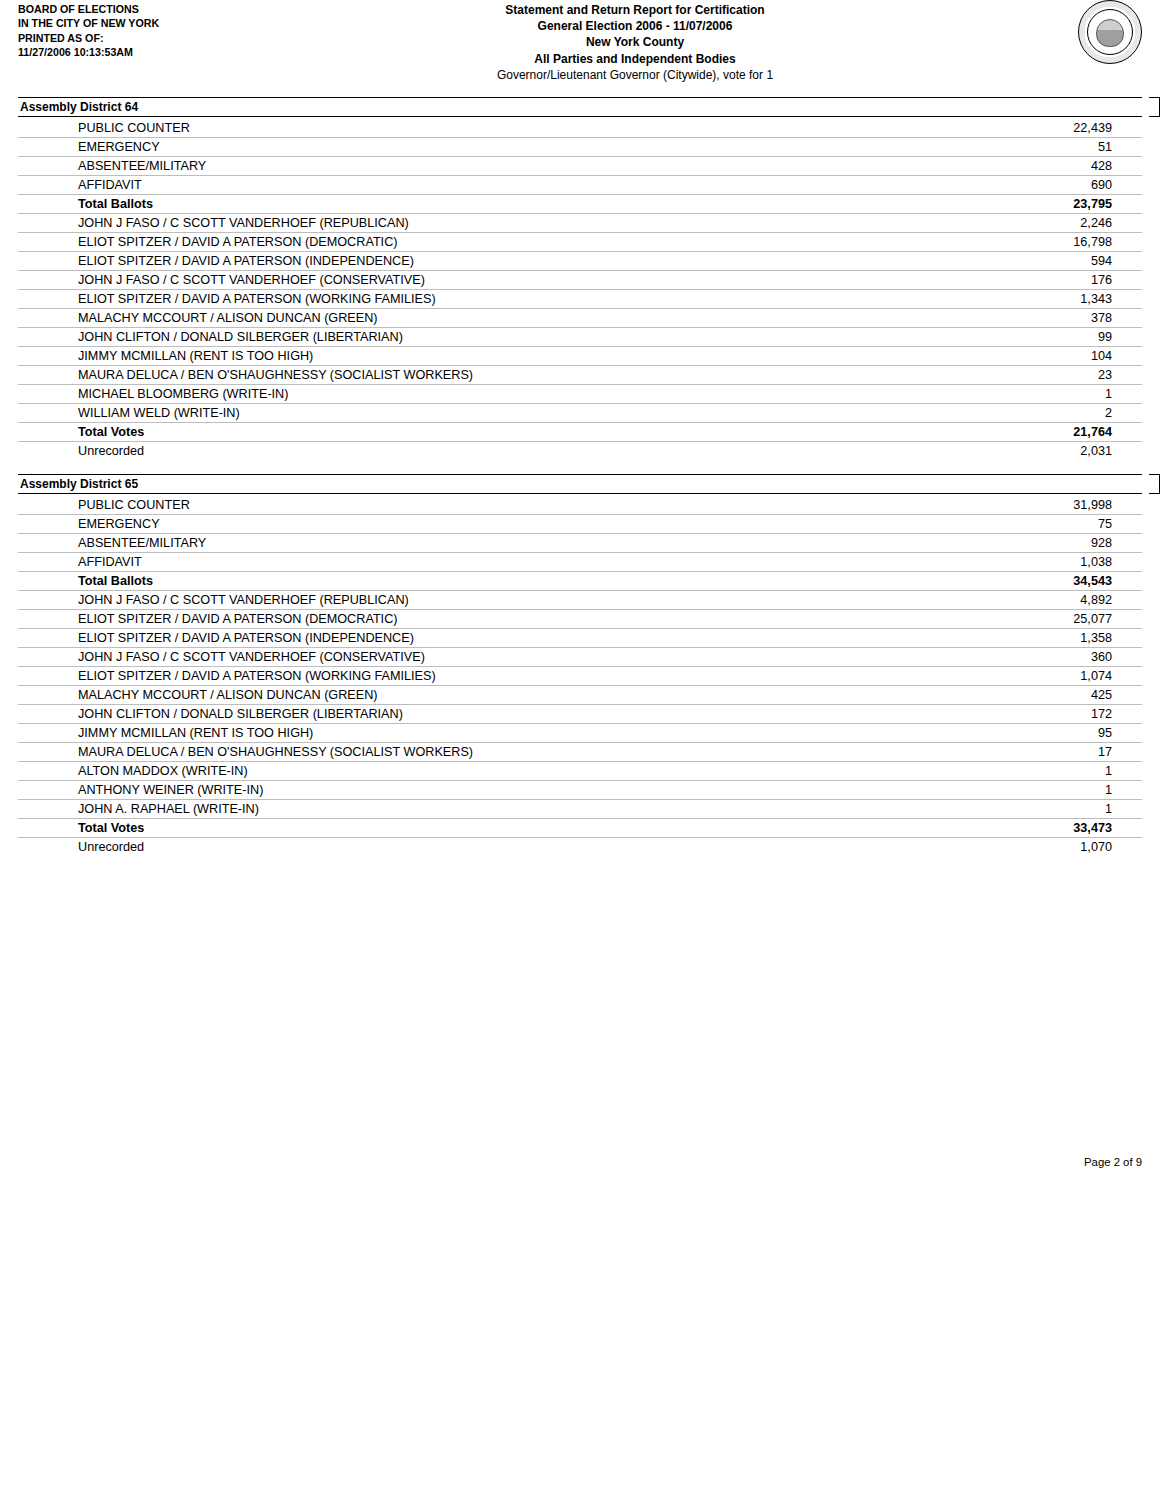BOARD OF ELECTIONS
IN THE CITY OF NEW YORK
PRINTED AS OF:
11/27/2006 10:13:53AM
Statement and Return Report for Certification
General Election 2006 - 11/07/2006
New York County
All Parties and Independent Bodies
Governor/Lieutenant Governor (Citywide), vote for 1
Assembly District 64
| PUBLIC COUNTER | 22,439 |
| EMERGENCY | 51 |
| ABSENTEE/MILITARY | 428 |
| AFFIDAVIT | 690 |
| Total Ballots | 23,795 |
| JOHN J FASO / C SCOTT VANDERHOEF (REPUBLICAN) | 2,246 |
| ELIOT SPITZER / DAVID A PATERSON (DEMOCRATIC) | 16,798 |
| ELIOT SPITZER / DAVID A PATERSON (INDEPENDENCE) | 594 |
| JOHN J FASO / C SCOTT VANDERHOEF (CONSERVATIVE) | 176 |
| ELIOT SPITZER / DAVID A PATERSON (WORKING FAMILIES) | 1,343 |
| MALACHY MCCOURT / ALISON DUNCAN (GREEN) | 378 |
| JOHN CLIFTON / DONALD SILBERGER (LIBERTARIAN) | 99 |
| JIMMY MCMILLAN (RENT IS TOO HIGH) | 104 |
| MAURA DELUCA / BEN O'SHAUGHNESSY (SOCIALIST WORKERS) | 23 |
| MICHAEL BLOOMBERG (WRITE-IN) | 1 |
| WILLIAM WELD (WRITE-IN) | 2 |
| Total Votes | 21,764 |
| Unrecorded | 2,031 |
Assembly District 65
| PUBLIC COUNTER | 31,998 |
| EMERGENCY | 75 |
| ABSENTEE/MILITARY | 928 |
| AFFIDAVIT | 1,038 |
| Total Ballots | 34,543 |
| JOHN J FASO / C SCOTT VANDERHOEF (REPUBLICAN) | 4,892 |
| ELIOT SPITZER / DAVID A PATERSON (DEMOCRATIC) | 25,077 |
| ELIOT SPITZER / DAVID A PATERSON (INDEPENDENCE) | 1,358 |
| JOHN J FASO / C SCOTT VANDERHOEF (CONSERVATIVE) | 360 |
| ELIOT SPITZER / DAVID A PATERSON (WORKING FAMILIES) | 1,074 |
| MALACHY MCCOURT / ALISON DUNCAN (GREEN) | 425 |
| JOHN CLIFTON / DONALD SILBERGER (LIBERTARIAN) | 172 |
| JIMMY MCMILLAN (RENT IS TOO HIGH) | 95 |
| MAURA DELUCA / BEN O'SHAUGHNESSY (SOCIALIST WORKERS) | 17 |
| ALTON MADDOX (WRITE-IN) | 1 |
| ANTHONY WEINER (WRITE-IN) | 1 |
| JOHN A. RAPHAEL (WRITE-IN) | 1 |
| Total Votes | 33,473 |
| Unrecorded | 1,070 |
Page 2 of 9